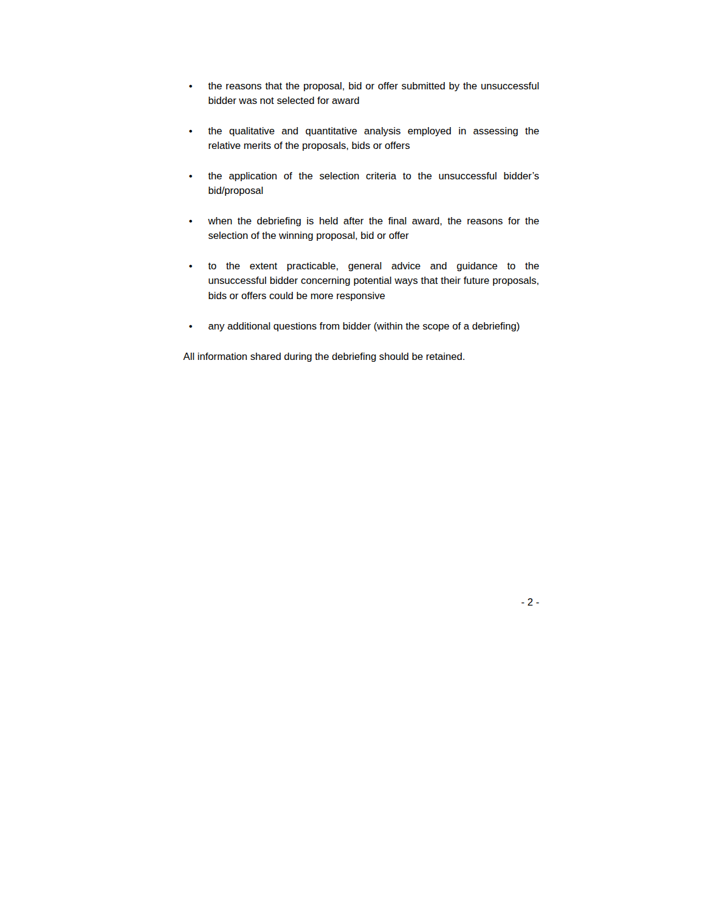the reasons that the proposal, bid or offer submitted by the unsuccessful bidder was not selected for award
the qualitative and quantitative analysis employed in assessing the relative merits of the proposals, bids or offers
the application of the selection criteria to the unsuccessful bidder’s bid/proposal
when the debriefing is held after the final award, the reasons for the selection of the winning proposal, bid or offer
to the extent practicable, general advice and guidance to the unsuccessful bidder concerning potential ways that their future proposals, bids or offers could be more responsive
any additional questions from bidder (within the scope of a debriefing)
All information shared during the debriefing should be retained.
- 2 -